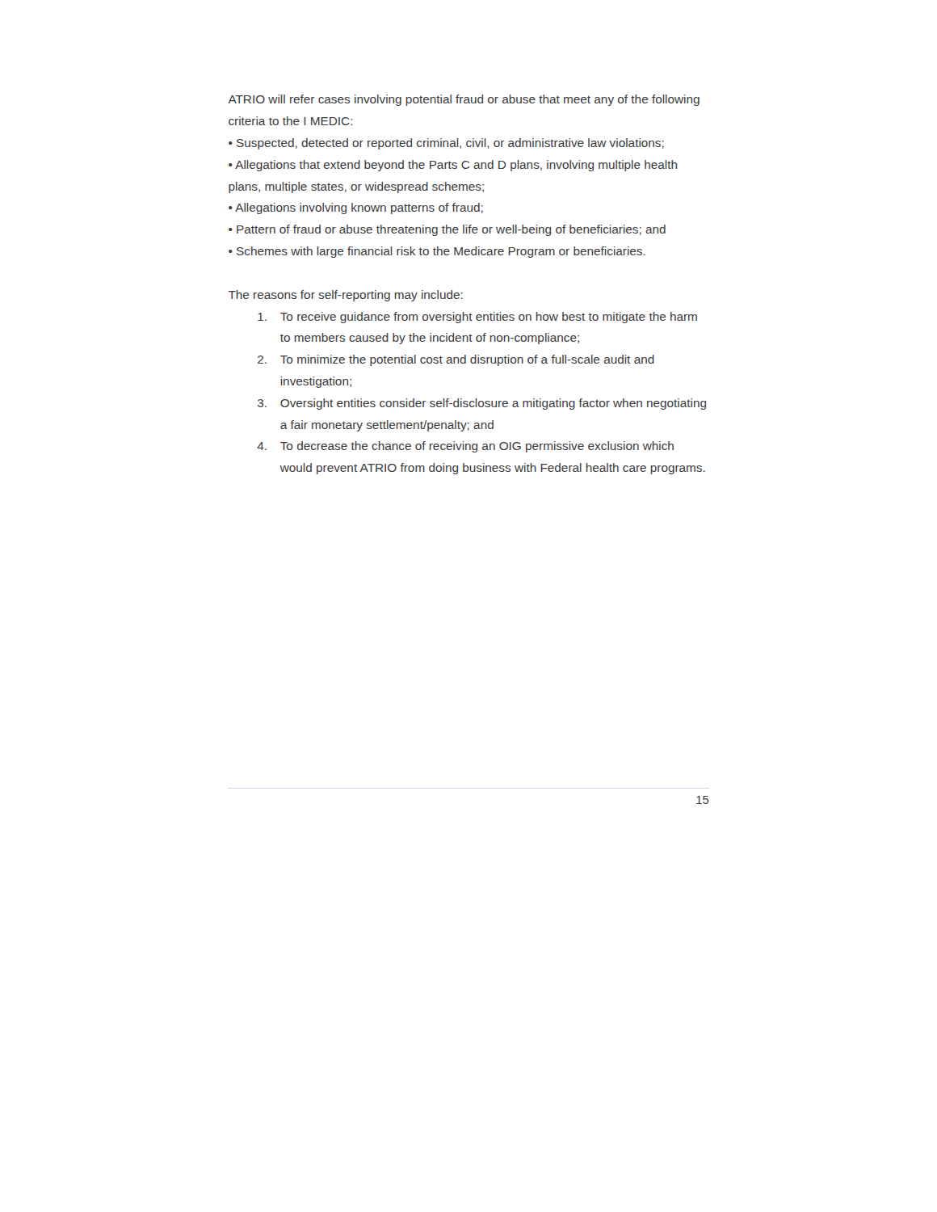ATRIO will refer cases involving potential fraud or abuse that meet any of the following criteria to the I MEDIC:
• Suspected, detected or reported criminal, civil, or administrative law violations;
• Allegations that extend beyond the Parts C and D plans, involving multiple health plans, multiple states, or widespread schemes;
• Allegations involving known patterns of fraud;
• Pattern of fraud or abuse threatening the life or well-being of beneficiaries; and
• Schemes with large financial risk to the Medicare Program or beneficiaries.
The reasons for self-reporting may include:
To receive guidance from oversight entities on how best to mitigate the harm to members caused by the incident of non-compliance;
To minimize the potential cost and disruption of a full-scale audit and investigation;
Oversight entities consider self-disclosure a mitigating factor when negotiating a fair monetary settlement/penalty; and
To decrease the chance of receiving an OIG permissive exclusion which would prevent ATRIO from doing business with Federal health care programs.
15